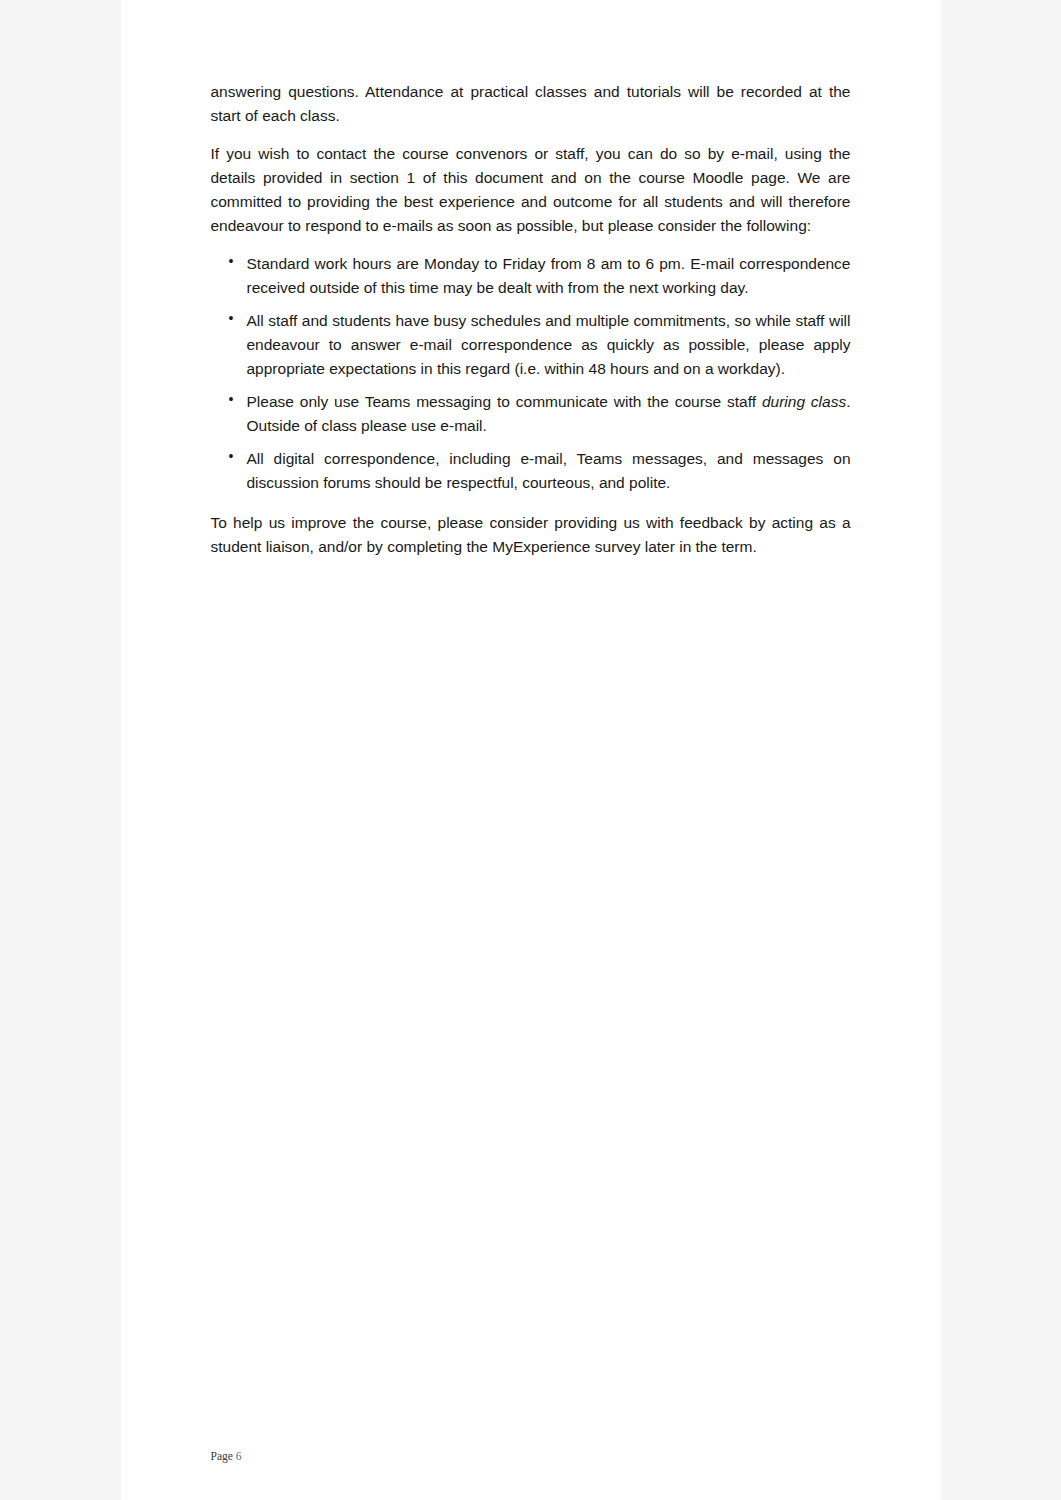answering questions. Attendance at practical classes and tutorials will be recorded at the start of each class.
If you wish to contact the course convenors or staff, you can do so by e-mail, using the details provided in section 1 of this document and on the course Moodle page. We are committed to providing the best experience and outcome for all students and will therefore endeavour to respond to e-mails as soon as possible, but please consider the following:
Standard work hours are Monday to Friday from 8 am to 6 pm. E-mail correspondence received outside of this time may be dealt with from the next working day.
All staff and students have busy schedules and multiple commitments, so while staff will endeavour to answer e-mail correspondence as quickly as possible, please apply appropriate expectations in this regard (i.e. within 48 hours and on a workday).
Please only use Teams messaging to communicate with the course staff during class. Outside of class please use e-mail.
All digital correspondence, including e-mail, Teams messages, and messages on discussion forums should be respectful, courteous, and polite.
To help us improve the course, please consider providing us with feedback by acting as a student liaison, and/or by completing the MyExperience survey later in the term.
Page 6